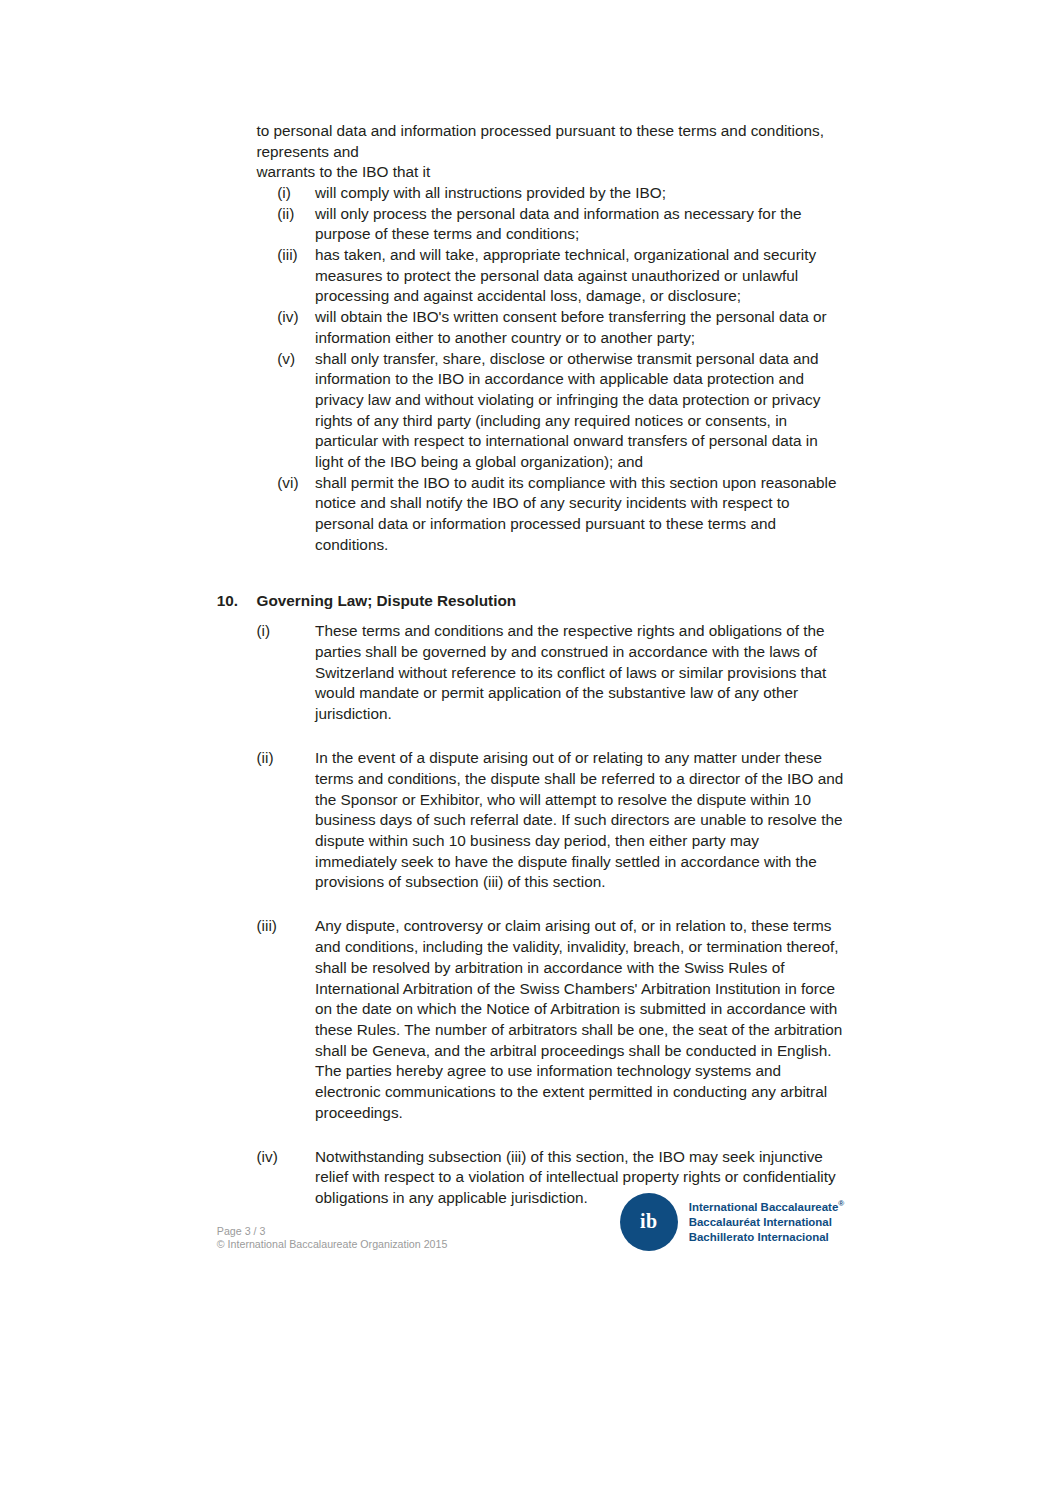to personal data and information processed pursuant to these terms and conditions, represents and
warrants to the IBO that it
(i)
will comply with all instructions provided by the IBO;
(ii)
will only process the personal data and information as necessary for the purpose of these terms and conditions;
(iii)
has taken, and will take, appropriate technical, organizational and security measures to protect the personal data against unauthorized or unlawful processing and against accidental loss, damage, or disclosure;
(iv)
will obtain the IBO's written consent before transferring the personal data or information either to another country or to another party;
(v)
shall only transfer, share, disclose or otherwise transmit personal data and information to the IBO in accordance with applicable data protection and privacy law and without violating or infringing the data protection or privacy rights of any third party (including any required notices or consents, in particular with respect to international onward transfers of personal data in light of the IBO being a global organization); and
(vi)
shall permit the IBO to audit its compliance with this section upon reasonable notice and shall notify the IBO of any security incidents with respect to personal data or information processed pursuant to these terms and conditions.
10. Governing Law; Dispute Resolution
(i)
These terms and conditions and the respective rights and obligations of the parties shall be governed by and construed in accordance with the laws of Switzerland without reference to its conflict of laws or similar provisions that would mandate or permit application of the substantive law of any other jurisdiction.
(ii)
In the event of a dispute arising out of or relating to any matter under these terms and conditions, the dispute shall be referred to a director of the IBO and the Sponsor or Exhibitor, who will attempt to resolve the dispute within 10 business days of such referral date. If such directors are unable to resolve the dispute within such 10 business day period, then either party may immediately seek to have the dispute finally settled in accordance with the provisions of subsection (iii) of this section.
(iii)
Any dispute, controversy or claim arising out of, or in relation to, these terms and conditions, including the validity, invalidity, breach, or termination thereof, shall be resolved by arbitration in accordance with the Swiss Rules of International Arbitration of the Swiss Chambers' Arbitration Institution in force on the date on which the Notice of Arbitration is submitted in accordance with these Rules. The number of arbitrators shall be one, the seat of the arbitration shall be Geneva, and the arbitral proceedings shall be conducted in English. The parties hereby agree to use information technology systems and electronic communications to the extent permitted in conducting any arbitral proceedings.
(iv)
Notwithstanding subsection (iii) of this section, the IBO may seek injunctive relief with respect to a violation of intellectual property rights or confidentiality obligations in any applicable jurisdiction.
Page 3 / 3
© International Baccalaureate Organization 2015
ib
International Baccalaureate®
Baccalauréat International
Bachillerato Internacional